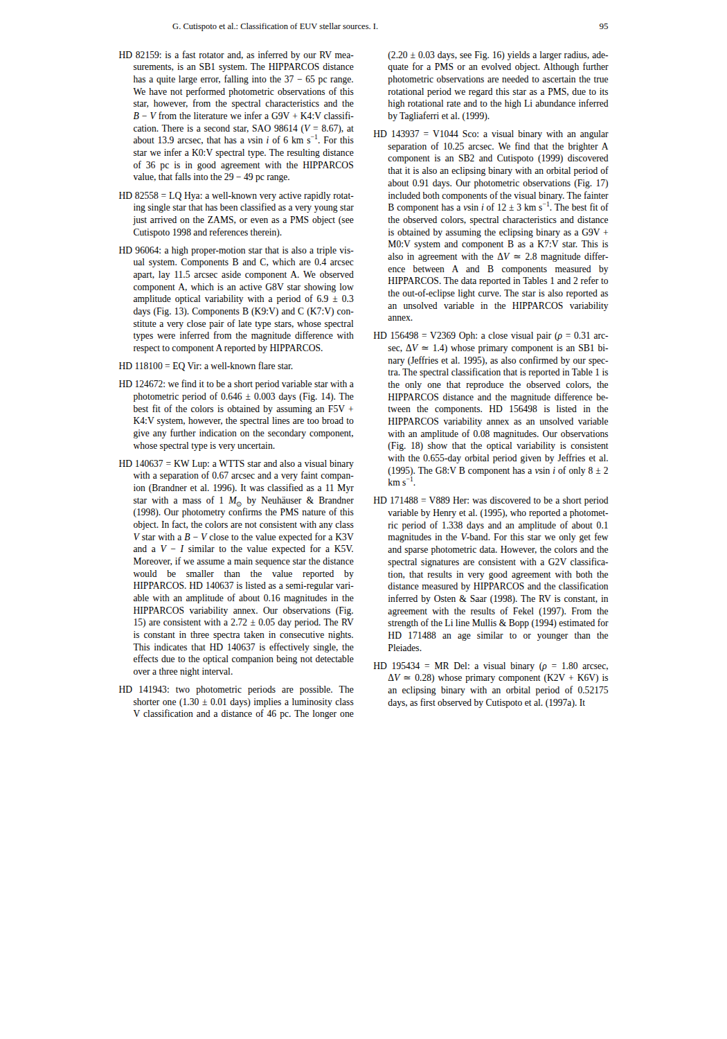G. Cutispoto et al.: Classification of EUV stellar sources. I. 95
HD 82159: is a fast rotator and, as inferred by our RV measurements, is an SB1 system. The HIPPARCOS distance has a quite large error, falling into the 37 − 65 pc range. We have not performed photometric observations of this star, however, from the spectral characteristics and the B − V from the literature we infer a G9V + K4:V classification. There is a second star, SAO 98614 (V = 8.67), at about 13.9 arcsec, that has a vsin i of 6 km s−1. For this star we infer a K0:V spectral type. The resulting distance of 36 pc is in good agreement with the HIPPARCOS value, that falls into the 29 − 49 pc range.
HD 82558 = LQ Hya: a well-known very active rapidly rotating single star that has been classified as a very young star just arrived on the ZAMS, or even as a PMS object (see Cutispoto 1998 and references therein).
HD 96064: a high proper-motion star that is also a triple visual system. Components B and C, which are 0.4 arcsec apart, lay 11.5 arcsec aside component A. We observed component A, which is an active G8V star showing low amplitude optical variability with a period of 6.9 ± 0.3 days (Fig. 13). Components B (K9:V) and C (K7:V) constitute a very close pair of late type stars, whose spectral types were inferred from the magnitude difference with respect to component A reported by HIPPARCOS.
HD 118100 = EQ Vir: a well-known flare star.
HD 124672: we find it to be a short period variable star with a photometric period of 0.646 ± 0.003 days (Fig. 14). The best fit of the colors is obtained by assuming an F5V + K4:V system, however, the spectral lines are too broad to give any further indication on the secondary component, whose spectral type is very uncertain.
HD 140637 = KW Lup: a WTTS star and also a visual binary with a separation of 0.67 arcsec and a very faint companion (Brandner et al. 1996). It was classified as a 11 Myr star with a mass of 1 M⊙ by Neuhäuser & Brandner (1998). Our photometry confirms the PMS nature of this object. In fact, the colors are not consistent with any class V star with a B − V close to the value expected for a K3V and a V − I similar to the value expected for a K5V. Moreover, if we assume a main sequence star the distance would be smaller than the value reported by HIPPARCOS. HD 140637 is listed as a semi-regular variable with an amplitude of about 0.16 magnitudes in the HIPPARCOS variability annex. Our observations (Fig. 15) are consistent with a 2.72 ± 0.05 day period. The RV is constant in three spectra taken in consecutive nights. This indicates that HD 140637 is effectively single, the effects due to the optical companion being not detectable over a three night interval.
HD 141943: two photometric periods are possible. The shorter one (1.30 ± 0.01 days) implies a luminosity class V classification and a distance of 46 pc. The longer one (2.20 ± 0.03 days, see Fig. 16) yields a larger radius, adequate for a PMS or an evolved object. Although further photometric observations are needed to ascertain the true rotational period we regard this star as a PMS, due to its high rotational rate and to the high Li abundance inferred by Tagliaferri et al. (1999).
HD 143937 = V1044 Sco: a visual binary with an angular separation of 10.25 arcsec. We find that the brighter A component is an SB2 and Cutispoto (1999) discovered that it is also an eclipsing binary with an orbital period of about 0.91 days. Our photometric observations (Fig. 17) included both components of the visual binary. The fainter B component has a vsin i of 12 ± 3 km s−1. The best fit of the observed colors, spectral characteristics and distance is obtained by assuming the eclipsing binary as a G9V + M0:V system and component B as a K7:V star. This is also in agreement with the ΔV ≃ 2.8 magnitude difference between A and B components measured by HIPPARCOS. The data reported in Tables 1 and 2 refer to the out-of-eclipse light curve. The star is also reported as an unsolved variable in the HIPPARCOS variability annex.
HD 156498 = V2369 Oph: a close visual pair (ρ = 0.31 arcsec, ΔV ≃ 1.4) whose primary component is an SB1 binary (Jeffries et al. 1995), as also confirmed by our spectra. The spectral classification that is reported in Table 1 is the only one that reproduce the observed colors, the HIPPARCOS distance and the magnitude difference between the components. HD 156498 is listed in the HIPPARCOS variability annex as an unsolved variable with an amplitude of 0.08 magnitudes. Our observations (Fig. 18) show that the optical variability is consistent with the 0.655-day orbital period given by Jeffries et al. (1995). The G8:V B component has a vsin i of only 8 ± 2 km s−1.
HD 171488 = V889 Her: was discovered to be a short period variable by Henry et al. (1995), who reported a photometric period of 1.338 days and an amplitude of about 0.1 magnitudes in the V-band. For this star we only get few and sparse photometric data. However, the colors and the spectral signatures are consistent with a G2V classification, that results in very good agreement with both the distance measured by HIPPARCOS and the classification inferred by Osten & Saar (1998). The RV is constant, in agreement with the results of Fekel (1997). From the strength of the Li line Mullis & Bopp (1994) estimated for HD 171488 an age similar to or younger than the Pleiades.
HD 195434 = MR Del: a visual binary (ρ = 1.80 arcsec, ΔV ≃ 0.28) whose primary component (K2V + K6V) is an eclipsing binary with an orbital period of 0.52175 days, as first observed by Cutispoto et al. (1997a). It